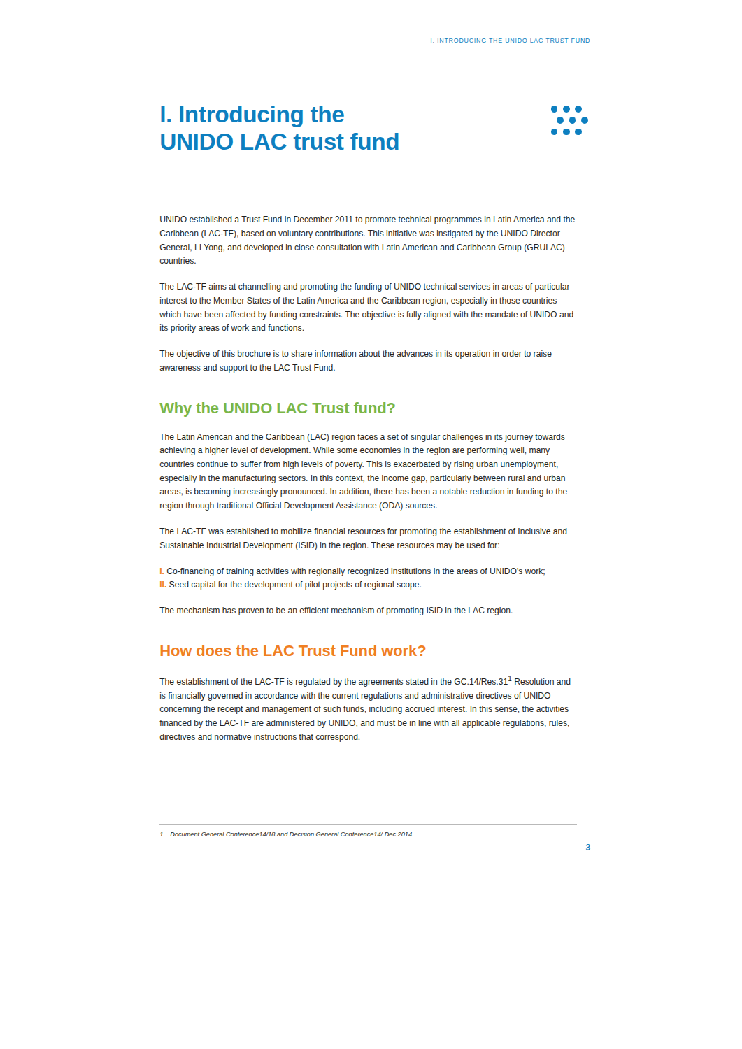I. Introducing the UNIDO LAC trust fund
I. Introducing the
UNIDO LAC trust fund
UNIDO established a Trust Fund in December 2011 to promote technical programmes in Latin America and the Caribbean (LAC-TF), based on voluntary contributions. This initiative was instigated by the UNIDO Director General, LI Yong, and developed in close consultation with Latin American and Caribbean Group (GRULAC) countries.
The LAC-TF aims at channelling and promoting the funding of UNIDO technical services in areas of particular interest to the Member States of the Latin America and the Caribbean region, especially in those countries which have been affected by funding constraints. The objective is fully aligned with the mandate of UNIDO and its priority areas of work and functions.
The objective of this brochure is to share information about the advances in its operation in order to raise awareness and support to the LAC Trust Fund.
Why the UNIDO LAC Trust fund?
The Latin American and the Caribbean (LAC) region faces a set of singular challenges in its journey towards achieving a higher level of development. While some economies in the region are performing well, many countries continue to suffer from high levels of poverty. This is exacerbated by rising urban unemployment, especially in the manufacturing sectors. In this context, the income gap, particularly between rural and urban areas, is becoming increasingly pronounced. In addition, there has been a notable reduction in funding to the region through traditional Official Development Assistance (ODA) sources.
The LAC-TF was established to mobilize financial resources for promoting the establishment of Inclusive and Sustainable Industrial Development (ISID) in the region. These resources may be used for:
I. Co-financing of training activities with regionally recognized institutions in the areas of UNIDO's work;
II. Seed capital for the development of pilot projects of regional scope.
The mechanism has proven to be an efficient mechanism of promoting ISID in the LAC region.
How does the LAC Trust Fund work?
The establishment of the LAC-TF is regulated by the agreements stated in the GC.14/Res.311 Resolution and is financially governed in accordance with the current regulations and administrative directives of UNIDO concerning the receipt and management of such funds, including accrued interest. In this sense, the activities financed by the LAC-TF are administered by UNIDO, and must be in line with all applicable regulations, rules, directives and normative instructions that correspond.
1 Document General Conference14/18 and Decision General Conference14/ Dec.2014.
3